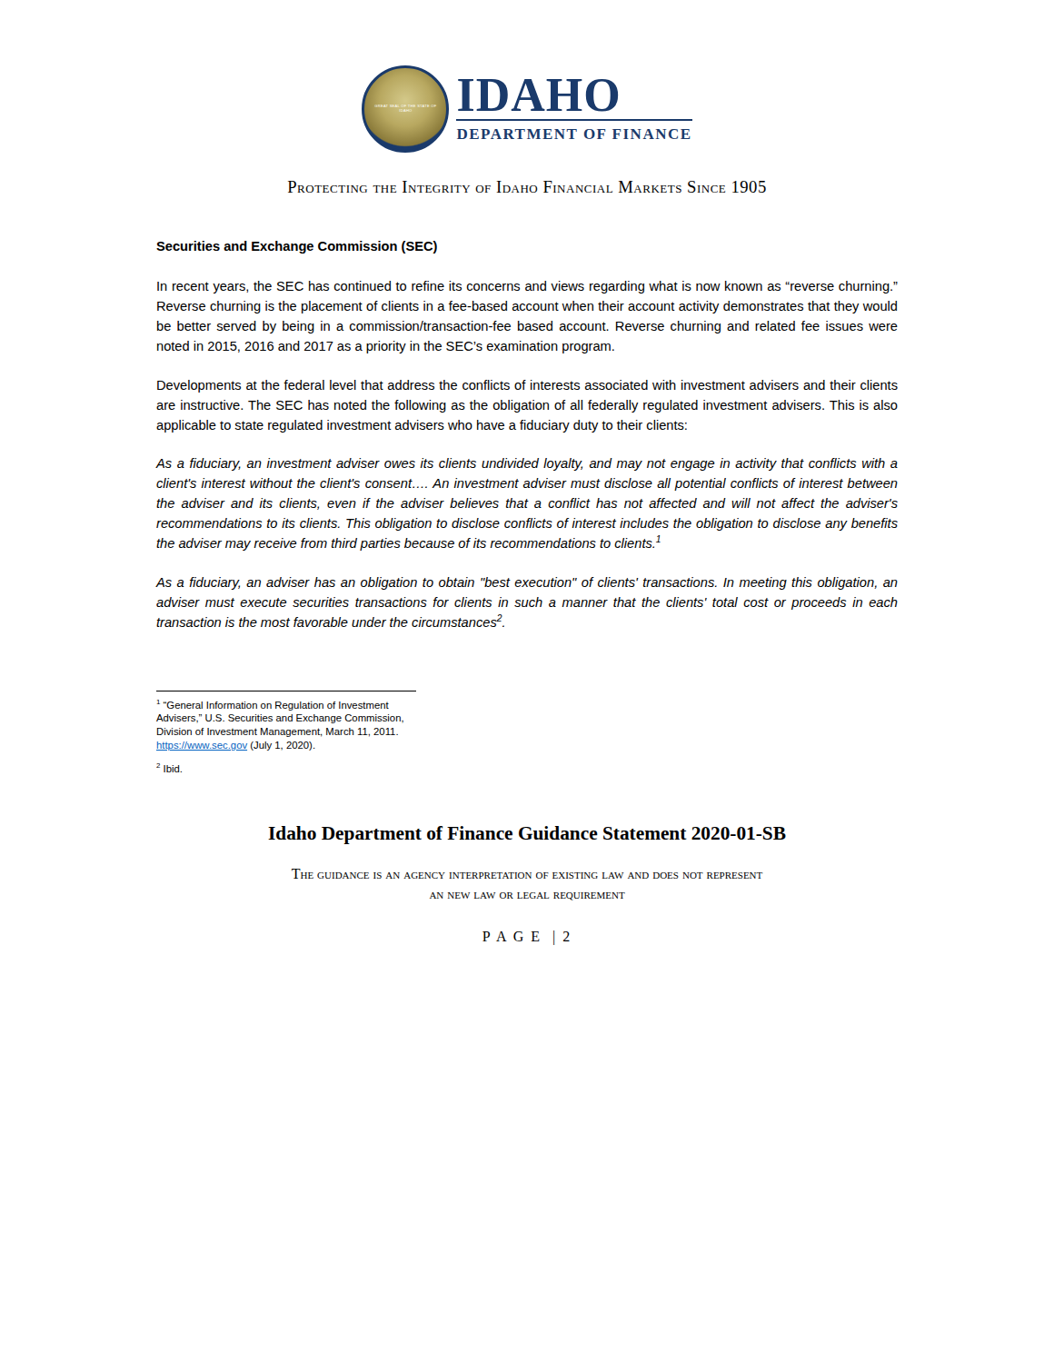IDAHO
DEPARTMENT OF FINANCE
Protecting the Integrity of Idaho Financial Markets Since 1905
Securities and Exchange Commission (SEC)
In recent years, the SEC has continued to refine its concerns and views regarding what is now known as “reverse churning.” Reverse churning is the placement of clients in a fee-based account when their account activity demonstrates that they would be better served by being in a commission/transaction-fee based account. Reverse churning and related fee issues were noted in 2015, 2016 and 2017 as a priority in the SEC’s examination program.
Developments at the federal level that address the conflicts of interests associated with investment advisers and their clients are instructive. The SEC has noted the following as the obligation of all federally regulated investment advisers. This is also applicable to state regulated investment advisers who have a fiduciary duty to their clients:
As a fiduciary, an investment adviser owes its clients undivided loyalty, and may not engage in activity that conflicts with a client's interest without the client's consent…. An investment adviser must disclose all potential conflicts of interest between the adviser and its clients, even if the adviser believes that a conflict has not affected and will not affect the adviser's recommendations to its clients. This obligation to disclose conflicts of interest includes the obligation to disclose any benefits the adviser may receive from third parties because of its recommendations to clients.1
As a fiduciary, an adviser has an obligation to obtain "best execution" of clients' transactions. In meeting this obligation, an adviser must execute securities transactions for clients in such a manner that the clients' total cost or proceeds in each transaction is the most favorable under the circumstances2.
1 “General Information on Regulation of Investment Advisers,” U.S. Securities and Exchange Commission, Division of Investment Management, March 11, 2011. https://www.sec.gov (July 1, 2020).
2 Ibid.
Idaho Department of Finance Guidance Statement 2020-01-SB
The guidance is an agency interpretation of existing law and does not represent
an new law or legal requirement
P A G E | 2